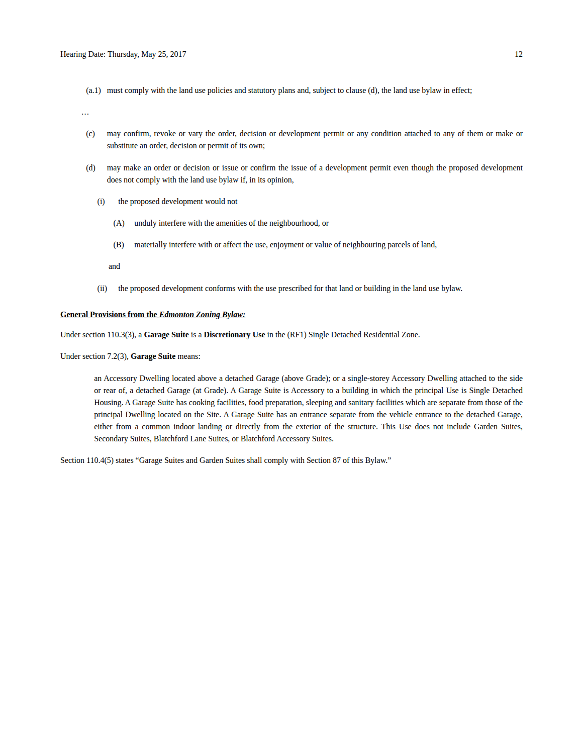Hearing Date: Thursday, May 25, 2017
12
(a.1)
must comply with the land use policies and statutory plans and, subject to clause (d), the land use bylaw in effect;
…
(c)
may confirm, revoke or vary the order, decision or development permit or any condition attached to any of them or make or substitute an order, decision or permit of its own;
(d)
may make an order or decision or issue or confirm the issue of a development permit even though the proposed development does not comply with the land use bylaw if, in its opinion,
(i)
the proposed development would not
(A)
unduly interfere with the amenities of the neighbourhood, or
(B)
materially interfere with or affect the use, enjoyment or value of neighbouring parcels of land,
and
(ii)
the proposed development conforms with the use prescribed for that land or building in the land use bylaw.
General Provisions from the Edmonton Zoning Bylaw:
Under section 110.3(3), a Garage Suite is a Discretionary Use in the (RF1) Single Detached Residential Zone.
Under section 7.2(3), Garage Suite means:
an Accessory Dwelling located above a detached Garage (above Grade); or a single-storey Accessory Dwelling attached to the side or rear of, a detached Garage (at Grade). A Garage Suite is Accessory to a building in which the principal Use is Single Detached Housing. A Garage Suite has cooking facilities, food preparation, sleeping and sanitary facilities which are separate from those of the principal Dwelling located on the Site. A Garage Suite has an entrance separate from the vehicle entrance to the detached Garage, either from a common indoor landing or directly from the exterior of the structure. This Use does not include Garden Suites, Secondary Suites, Blatchford Lane Suites, or Blatchford Accessory Suites.
Section 110.4(5) states “Garage Suites and Garden Suites shall comply with Section 87 of this Bylaw.”